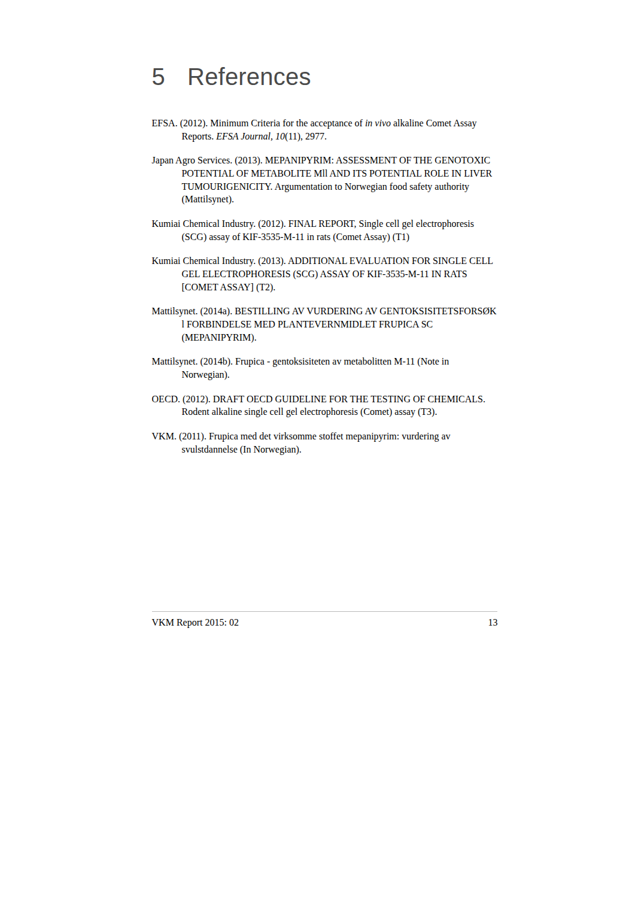5 References
EFSA. (2012). Minimum Criteria for the acceptance of in vivo alkaline Comet Assay Reports. EFSA Journal, 10(11), 2977.
Japan Agro Services. (2013). MEPANIPYRIM: ASSESSMENT OF THE GENOTOXIC POTENTIAL OF METABOLITE Mll AND ITS POTENTIAL ROLE IN LIVER TUMOURIGENICITY. Argumentation to Norwegian food safety authority (Mattilsynet).
Kumiai Chemical Industry. (2012). FINAL REPORT, Single cell gel electrophoresis (SCG) assay of KIF-3535-M-11 in rats (Comet Assay) (T1)
Kumiai Chemical Industry. (2013). ADDITIONAL EVALUATION FOR SINGLE CELL GEL ELECTROPHORESIS (SCG) ASSAY OF KIF-3535-M-11 IN RATS [COMET ASSAY] (T2).
Mattilsynet. (2014a). BESTILLING AV VURDERING AV GENTOKSISITETSFORSØK l FORBINDELSE MED PLANTEVERNMIDLET FRUPICA SC (MEPANIPYRIM).
Mattilsynet. (2014b). Frupica - gentoksisiteten av metabolitten M-11 (Note in Norwegian).
OECD. (2012). DRAFT OECD GUIDELINE FOR THE TESTING OF CHEMICALS. Rodent alkaline single cell gel electrophoresis (Comet) assay (T3).
VKM. (2011). Frupica med det virksomme stoffet mepanipyrim: vurdering av svulstdannelse (In Norwegian).
VKM Report 2015: 02
13